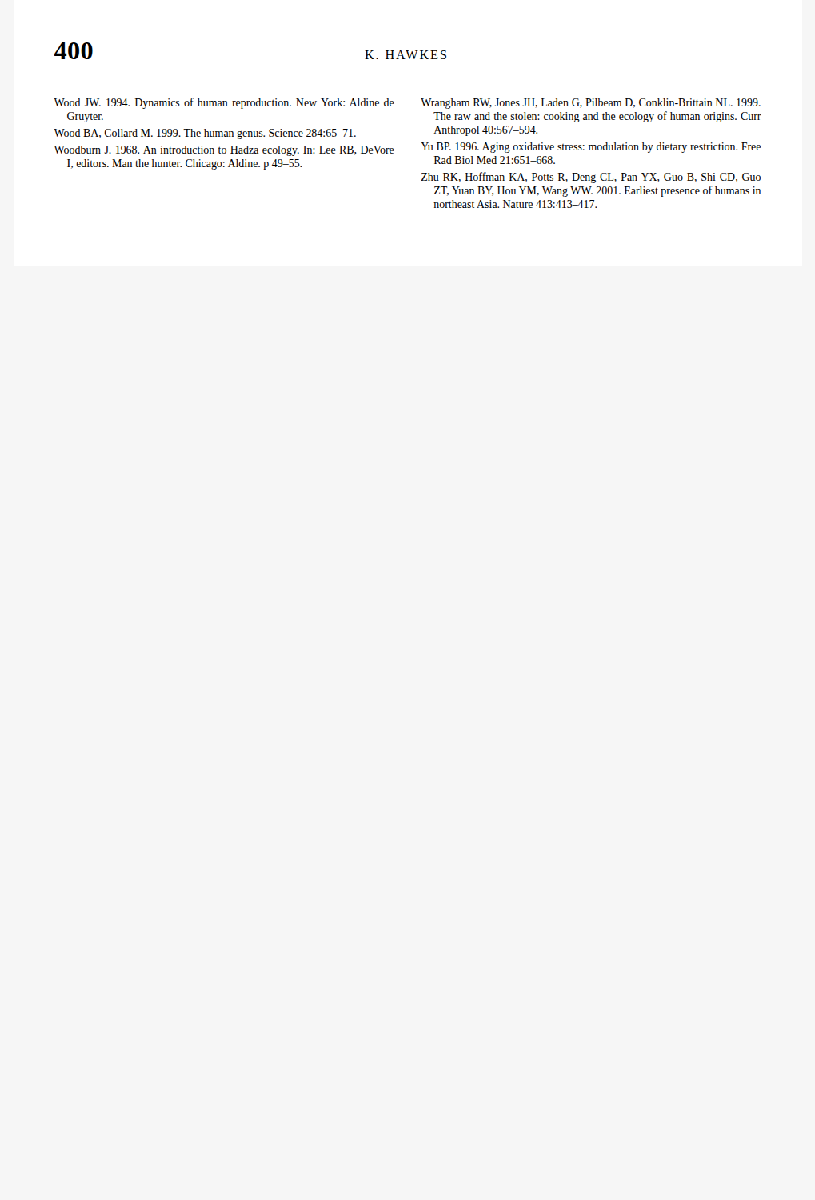400
K. Hawkes
Wood JW. 1994. Dynamics of human reproduction. New York: Aldine de Gruyter.
Wood BA, Collard M. 1999. The human genus. Science 284:65–71.
Woodburn J. 1968. An introduction to Hadza ecology. In: Lee RB, DeVore I, editors. Man the hunter. Chicago: Aldine. p 49–55.
Wrangham RW, Jones JH, Laden G, Pilbeam D, Conklin-Brittain NL. 1999. The raw and the stolen: cooking and the ecology of human origins. Curr Anthropol 40:567–594.
Yu BP. 1996. Aging oxidative stress: modulation by dietary restriction. Free Rad Biol Med 21:651–668.
Zhu RK, Hoffman KA, Potts R, Deng CL, Pan YX, Guo B, Shi CD, Guo ZT, Yuan BY, Hou YM, Wang WW. 2001. Earliest presence of humans in northeast Asia. Nature 413:413–417.